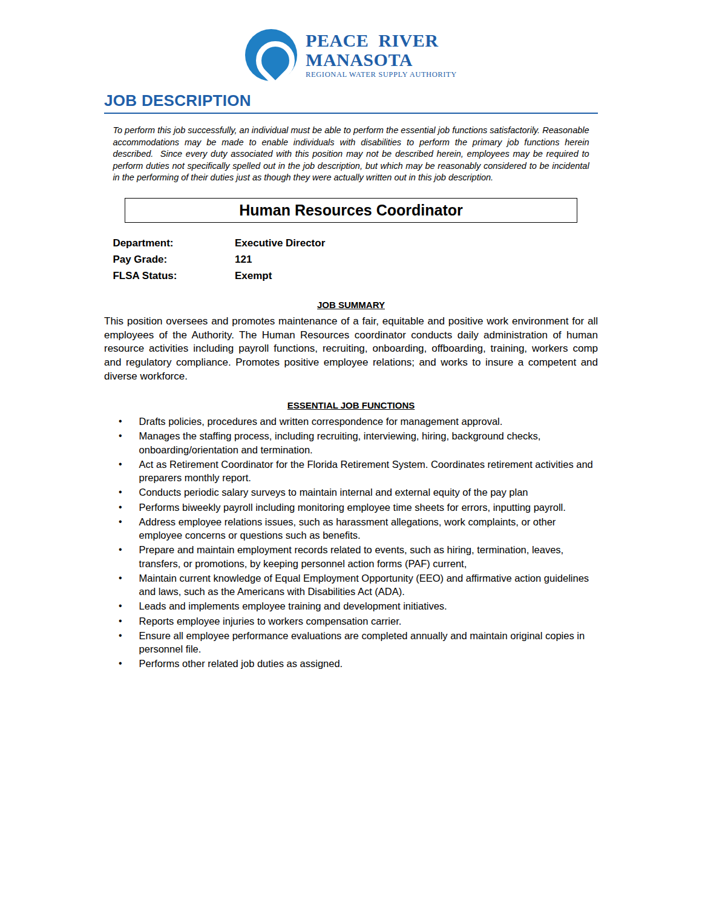PEACE RIVER
MANASOTA
REGIONAL WATER SUPPLY AUTHORITY
JOB DESCRIPTION
To perform this job successfully, an individual must be able to perform the essential job functions satisfactorily. Reasonable accommodations may be made to enable individuals with disabilities to perform the primary job functions herein described. Since every duty associated with this position may not be described herein, employees may be required to perform duties not specifically spelled out in the job description, but which may be reasonably considered to be incidental in the performing of their duties just as though they were actually written out in this job description.
Human Resources Coordinator
| Department: | Executive Director |
| Pay Grade: | 121 |
| FLSA Status: | Exempt |
JOB SUMMARY
This position oversees and promotes maintenance of a fair, equitable and positive work environment for all employees of the Authority. The Human Resources coordinator conducts daily administration of human resource activities including payroll functions, recruiting, onboarding, offboarding, training, workers comp and regulatory compliance. Promotes positive employee relations; and works to insure a competent and diverse workforce.
ESSENTIAL JOB FUNCTIONS
Drafts policies, procedures and written correspondence for management approval.
Manages the staffing process, including recruiting, interviewing, hiring, background checks, onboarding/orientation and termination.
Act as Retirement Coordinator for the Florida Retirement System. Coordinates retirement activities and preparers monthly report.
Conducts periodic salary surveys to maintain internal and external equity of the pay plan
Performs biweekly payroll including monitoring employee time sheets for errors, inputting payroll.
Address employee relations issues, such as harassment allegations, work complaints, or other employee concerns or questions such as benefits.
Prepare and maintain employment records related to events, such as hiring, termination, leaves, transfers, or promotions, by keeping personnel action forms (PAF) current,
Maintain current knowledge of Equal Employment Opportunity (EEO) and affirmative action guidelines and laws, such as the Americans with Disabilities Act (ADA).
Leads and implements employee training and development initiatives.
Reports employee injuries to workers compensation carrier.
Ensure all employee performance evaluations are completed annually and maintain original copies in personnel file.
Performs other related job duties as assigned.